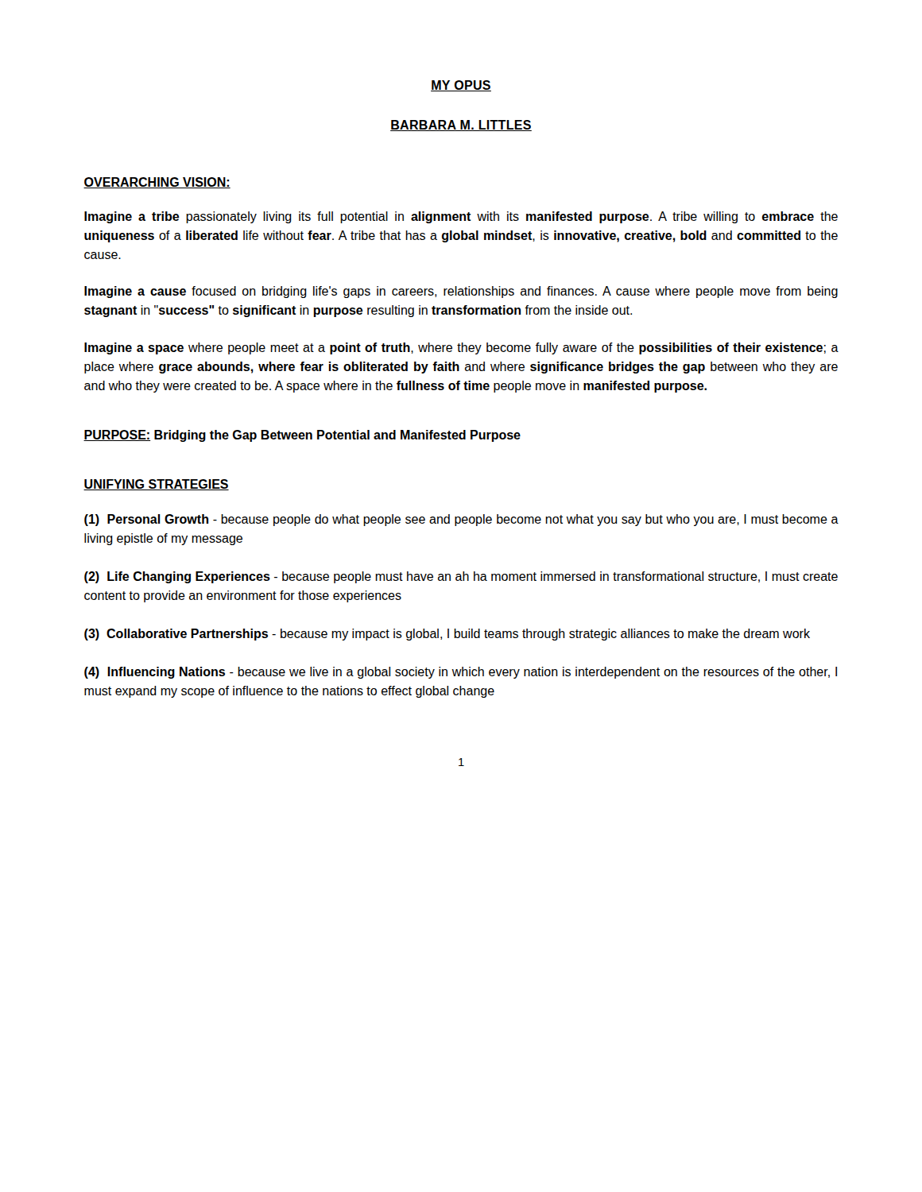MY OPUS
BARBARA M. LITTLES
OVERARCHING VISION:
Imagine a tribe passionately living its full potential in alignment with its manifested purpose. A tribe willing to embrace the uniqueness of a liberated life without fear. A tribe that has a global mindset, is innovative, creative, bold and committed to the cause.
Imagine a cause focused on bridging life's gaps in careers, relationships and finances. A cause where people move from being stagnant in "success" to significant in purpose resulting in transformation from the inside out.
Imagine a space where people meet at a point of truth, where they become fully aware of the possibilities of their existence; a place where grace abounds, where fear is obliterated by faith and where significance bridges the gap between who they are and who they were created to be. A space where in the fullness of time people move in manifested purpose.
PURPOSE: Bridging the Gap Between Potential and Manifested Purpose
UNIFYING STRATEGIES
(1) Personal Growth - because people do what people see and people become not what you say but who you are, I must become a living epistle of my message
(2) Life Changing Experiences - because people must have an ah ha moment immersed in transformational structure, I must create content to provide an environment for those experiences
(3) Collaborative Partnerships - because my impact is global, I build teams through strategic alliances to make the dream work
(4) Influencing Nations - because we live in a global society in which every nation is interdependent on the resources of the other, I must expand my scope of influence to the nations to effect global change
1